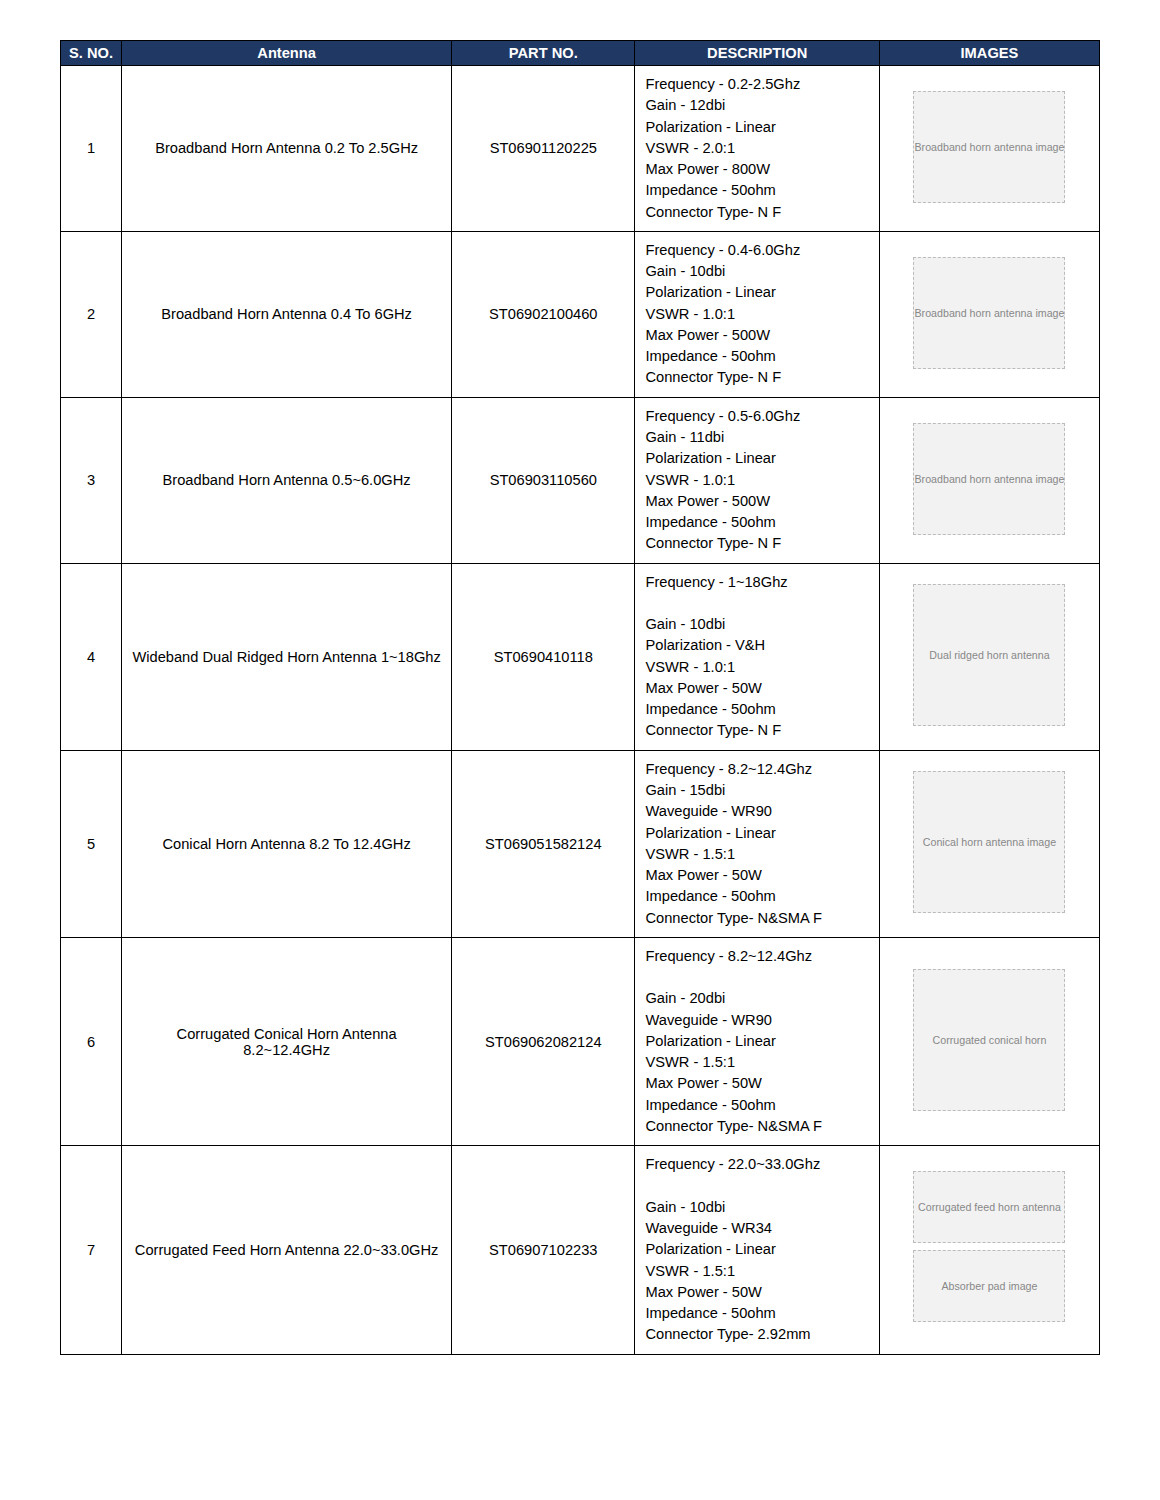| S. NO. | Antenna | PART NO. | DESCRIPTION | IMAGES |
| --- | --- | --- | --- | --- |
| 1 | Broadband Horn Antenna 0.2 To 2.5GHz | ST06901120225 | Frequency - 0.2-2.5Ghz Gain - 12dbi Polarization - Linear VSWR - 2.0:1 Max Power - 800W Impedance - 50ohm Connector Type- N F | Broadband horn antenna image |
| 2 | Broadband Horn Antenna 0.4 To 6GHz | ST06902100460 | Frequency - 0.4-6.0Ghz Gain - 10dbi Polarization - Linear VSWR - 1.0:1 Max Power - 500W Impedance - 50ohm Connector Type- N F | Broadband horn antenna image |
| 3 | Broadband Horn Antenna 0.5~6.0GHz | ST06903110560 | Frequency - 0.5-6.0Ghz Gain - 11dbi Polarization - Linear VSWR - 1.0:1 Max Power - 500W Impedance - 50ohm Connector Type- N F | Broadband horn antenna image |
| 4 | Wideband Dual Ridged Horn Antenna 1~18Ghz | ST0690410118 | Frequency - 1~18Ghz Gain - 10dbi Polarization - V&H VSWR - 1.0:1 Max Power - 50W Impedance - 50ohm Connector Type- N F | Dual ridged horn antenna image |
| 5 | Conical Horn Antenna 8.2 To 12.4GHz | ST069051582124 | Frequency - 8.2~12.4Ghz Gain - 15dbi Waveguide - WR90 Polarization - Linear VSWR - 1.5:1 Max Power - 50W Impedance - 50ohm Connector Type- N&SMA F | Conical horn antenna image |
| 6 | Corrugated Conical Horn Antenna 8.2~12.4GHz | ST069062082124 | Frequency - 8.2~12.4Ghz Gain - 20dbi Waveguide - WR90 Polarization - Linear VSWR - 1.5:1 Max Power - 50W Impedance - 50ohm Connector Type- N&SMA F | Corrugated conical horn antenna image |
| 7 | Corrugated Feed Horn Antenna 22.0~33.0GHz | ST06907102233 | Frequency - 22.0~33.0Ghz Gain - 10dbi Waveguide - WR34 Polarization - Linear VSWR - 1.5:1 Max Power - 50W Impedance - 50ohm Connector Type- 2.92mm | Corrugated feed horn antenna image Absorber pad image |